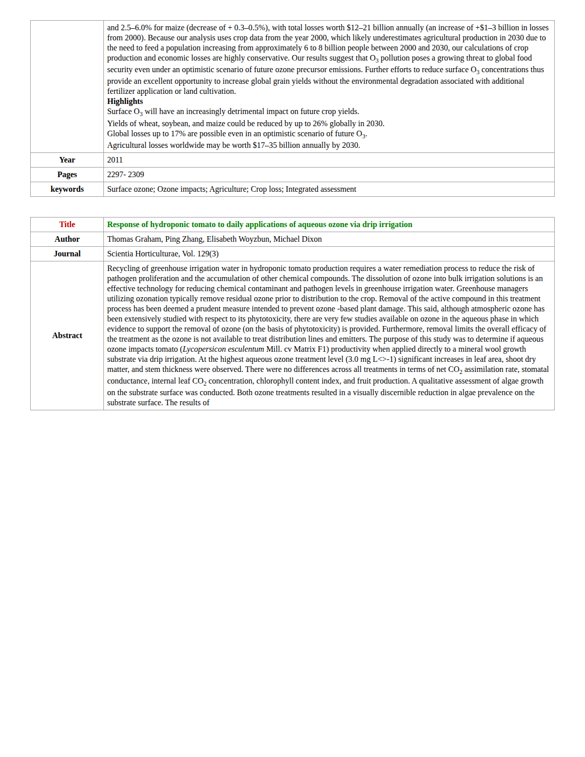| | and 2.5–6.0% for maize (decrease of + 0.3–0.5%), with total losses worth $12–21 billion annually (an increase of +$1–3 billion in losses from 2000). Because our analysis uses crop data from the year 2000, which likely underestimates agricultural production in 2030 due to the need to feed a population increasing from approximately 6 to 8 billion people between 2000 and 2030, our calculations of crop production and economic losses are highly conservative. Our results suggest that O 3 pollution poses a growing threat to global food security even under an optimistic scenario of future ozone precursor emissions. Further efforts to reduce surface O 3 concentrations thus provide an excellent opportunity to increase global grain yields without the environmental degradation associated with additional fertilizer application or land cultivation. Highlights Surface O 3 will have an increasingly detrimental impact on future crop yields. Yields of wheat, soybean, and maize could be reduced by up to 26% globally in 2030. Global losses up to 17% are possible even in an optimistic scenario of future O 3 . Agricultural losses worldwide may be worth $17–35 billion annually by 2030. |
| Year | 2011 |
| Pages | 2297- 2309 |
| keywords | Surface ozone; Ozone impacts; Agriculture; Crop loss; Integrated assessment |
| Title | Response of hydroponic tomato to daily applications of aqueous ozone via drip irrigation |
| Author | Thomas Graham, Ping Zhang, Elisabeth Woyzbun, Michael Dixon |
| Journal | Scientia Horticulturae, Vol. 129(3) |
| Abstract | Recycling of greenhouse irrigation water in hydroponic tomato production requires a water remediation process to reduce the risk of pathogen proliferation and the accumulation of other chemical compounds. The dissolution of ozone into bulk irrigation solutions is an effective technology for reducing chemical contaminant and pathogen levels in greenhouse irrigation water. Greenhouse managers utilizing ozonation typically remove residual ozone prior to distribution to the crop. Removal of the active compound in this treatment process has been deemed a prudent measure intended to prevent ozone -based plant damage. This said, although atmospheric ozone has been extensively studied with respect to its phytotoxicity, there are very few studies available on ozone in the aqueous phase in which evidence to support the removal of ozone (on the basis of phytotoxicity) is provided. Furthermore, removal limits the overall efficacy of the treatment as the ozone is not available to treat distribution lines and emitters. The purpose of this study was to determine if aqueous ozone impacts tomato ( Lycopersicon esculentum Mill. cv Matrix F1) productivity when applied directly to a mineral wool growth substrate via drip irrigation. At the highest aqueous ozone treatment level (3.0 mg L<>-1) significant increases in leaf area, shoot dry matter, and stem thickness were observed. There were no differences across all treatments in terms of net CO 2 assimilation rate, stomatal conductance, internal leaf CO 2 concentration, chlorophyll content index, and fruit production. A qualitative assessment of algae growth on the substrate surface was conducted. Both ozone treatments resulted in a visually discernible reduction in algae prevalence on the substrate surface. The results of |